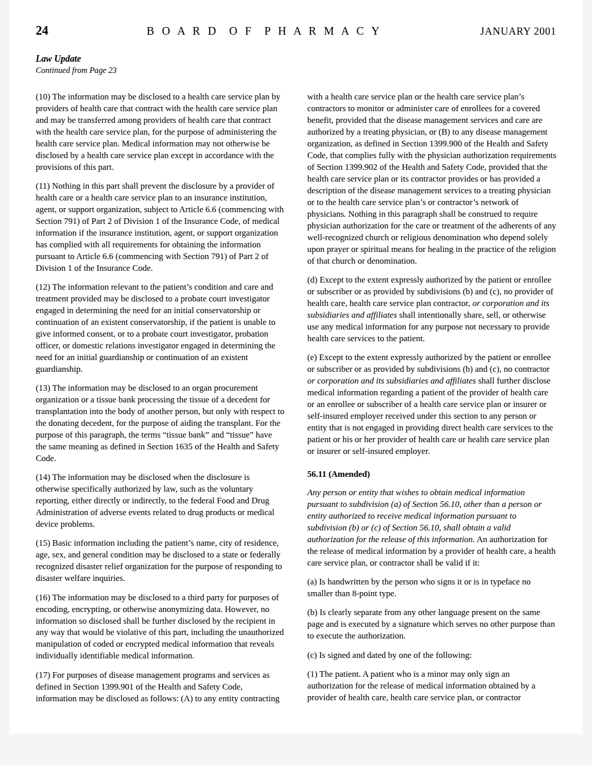24 B O A R D O F P H A R M A C Y JANUARY 2001
Law Update
Continued from Page 23
(10) The information may be disclosed to a health care service plan by providers of health care that contract with the health care service plan and may be transferred among providers of health care that contract with the health care service plan, for the purpose of administering the health care service plan. Medical information may not otherwise be disclosed by a health care service plan except in accordance with the provisions of this part.
(11) Nothing in this part shall prevent the disclosure by a provider of health care or a health care service plan to an insurance institution, agent, or support organization, subject to Article 6.6 (commencing with Section 791) of Part 2 of Division 1 of the Insurance Code, of medical information if the insurance institution, agent, or support organization has complied with all requirements for obtaining the information pursuant to Article 6.6 (commencing with Section 791) of Part 2 of Division 1 of the Insurance Code.
(12) The information relevant to the patient’s condition and care and treatment provided may be disclosed to a probate court investigator engaged in determining the need for an initial conservatorship or continuation of an existent conservatorship, if the patient is unable to give informed consent, or to a probate court investigator, probation officer, or domestic relations investigator engaged in determining the need for an initial guardianship or continuation of an existent guardianship.
(13) The information may be disclosed to an organ procurement organization or a tissue bank processing the tissue of a decedent for transplantation into the body of another person, but only with respect to the donating decedent, for the purpose of aiding the transplant. For the purpose of this paragraph, the terms “tissue bank” and “tissue” have the same meaning as defined in Section 1635 of the Health and Safety Code.
(14) The information may be disclosed when the disclosure is otherwise specifically authorized by law, such as the voluntary reporting, either directly or indirectly, to the federal Food and Drug Administration of adverse events related to drug products or medical device problems.
(15) Basic information including the patient’s name, city of residence, age, sex, and general condition may be disclosed to a state or federally recognized disaster relief organization for the purpose of responding to disaster welfare inquiries.
(16) The information may be disclosed to a third party for purposes of encoding, encrypting, or otherwise anonymizing data. However, no information so disclosed shall be further disclosed by the recipient in any way that would be violative of this part, including the unauthorized manipulation of coded or encrypted medical information that reveals individually identifiable medical information.
(17) For purposes of disease management programs and services as defined in Section 1399.901 of the Health and Safety Code, information may be disclosed as follows: (A) to any entity contracting with a health care service plan or the health care service plan’s contractors to monitor or administer care of enrollees for a covered benefit, provided that the disease management services and care are authorized by a treating physician, or (B) to any disease management organization, as defined in Section 1399.900 of the Health and Safety Code, that complies fully with the physician authorization requirements of Section 1399.902 of the Health and Safety Code, provided that the health care service plan or its contractor provides or has provided a description of the disease management services to a treating physician or to the health care service plan’s or contractor’s network of physicians. Nothing in this paragraph shall be construed to require physician authorization for the care or treatment of the adherents of any well-recognized church or religious denomination who depend solely upon prayer or spiritual means for healing in the practice of the religion of that church or denomination.
(d) Except to the extent expressly authorized by the patient or enrollee or subscriber or as provided by subdivisions (b) and (c), no provider of health care, health care service plan contractor, or corporation and its subsidiaries and affiliates shall intentionally share, sell, or otherwise use any medical information for any purpose not necessary to provide health care services to the patient.
(e) Except to the extent expressly authorized by the patient or enrollee or subscriber or as provided by subdivisions (b) and (c), no contractor or corporation and its subsidiaries and affiliates shall further disclose medical information regarding a patient of the provider of health care or an enrollee or subscriber of a health care service plan or insurer or self-insured employer received under this section to any person or entity that is not engaged in providing direct health care services to the patient or his or her provider of health care or health care service plan or insurer or self-insured employer.
56.11 (Amended)
Any person or entity that wishes to obtain medical information pursuant to subdivision (a) of Section 56.10, other than a person or entity authorized to receive medical information pursuant to subdivision (b) or (c) of Section 56.10, shall obtain a valid authorization for the release of this information. An authorization for the release of medical information by a provider of health care, a health care service plan, or contractor shall be valid if it:
(a) Is handwritten by the person who signs it or is in typeface no smaller than 8-point type.
(b) Is clearly separate from any other language present on the same page and is executed by a signature which serves no other purpose than to execute the authorization.
(c) Is signed and dated by one of the following:
(1) The patient. A patient who is a minor may only sign an authorization for the release of medical information obtained by a provider of health care, health care service plan, or contractor